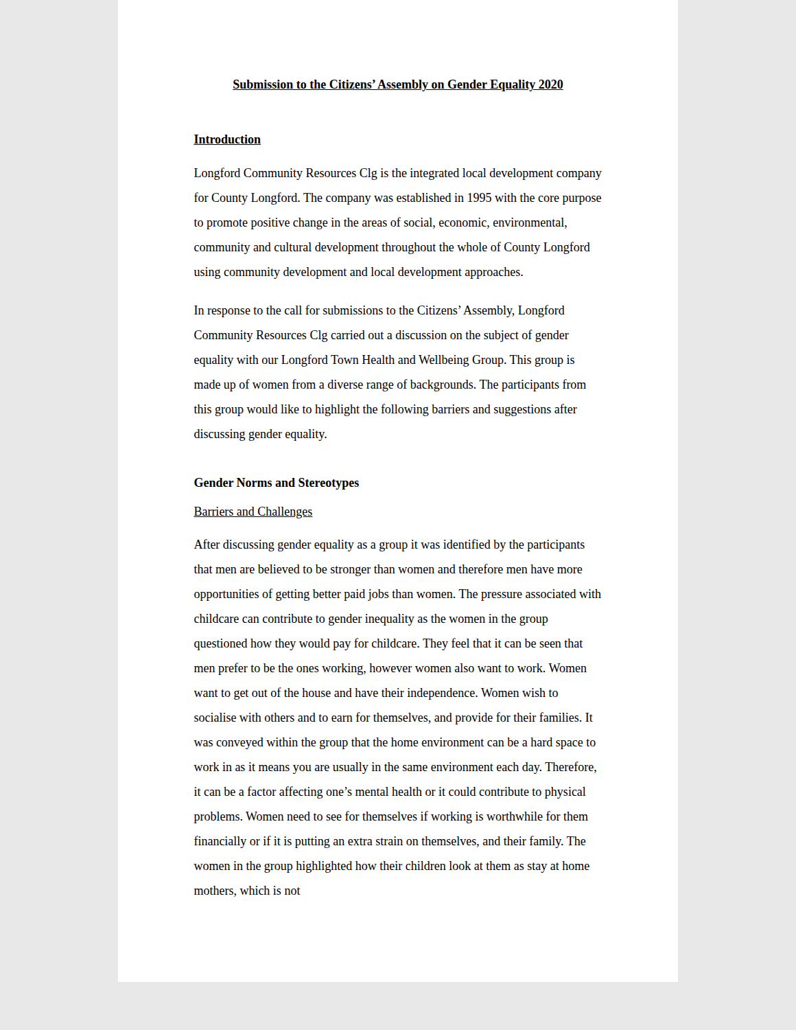Submission to the Citizens’ Assembly on Gender Equality 2020
Introduction
Longford Community Resources Clg is the integrated local development company for County Longford. The company was established in 1995 with the core purpose to promote positive change in the areas of social, economic, environmental, community and cultural development throughout the whole of County Longford using community development and local development approaches.
In response to the call for submissions to the Citizens’ Assembly, Longford Community Resources Clg carried out a discussion on the subject of gender equality with our Longford Town Health and Wellbeing Group. This group is made up of women from a diverse range of backgrounds. The participants from this group would like to highlight the following barriers and suggestions after discussing gender equality.
Gender Norms and Stereotypes
Barriers and Challenges
After discussing gender equality as a group it was identified by the participants that men are believed to be stronger than women and therefore men have more opportunities of getting better paid jobs than women. The pressure associated with childcare can contribute to gender inequality as the women in the group questioned how they would pay for childcare. They feel that it can be seen that men prefer to be the ones working, however women also want to work. Women want to get out of the house and have their independence. Women wish to socialise with others and to earn for themselves, and provide for their families. It was conveyed within the group that the home environment can be a hard space to work in as it means you are usually in the same environment each day. Therefore, it can be a factor affecting one’s mental health or it could contribute to physical problems. Women need to see for themselves if working is worthwhile for them financially or if it is putting an extra strain on themselves, and their family. The women in the group highlighted how their children look at them as stay at home mothers, which is not